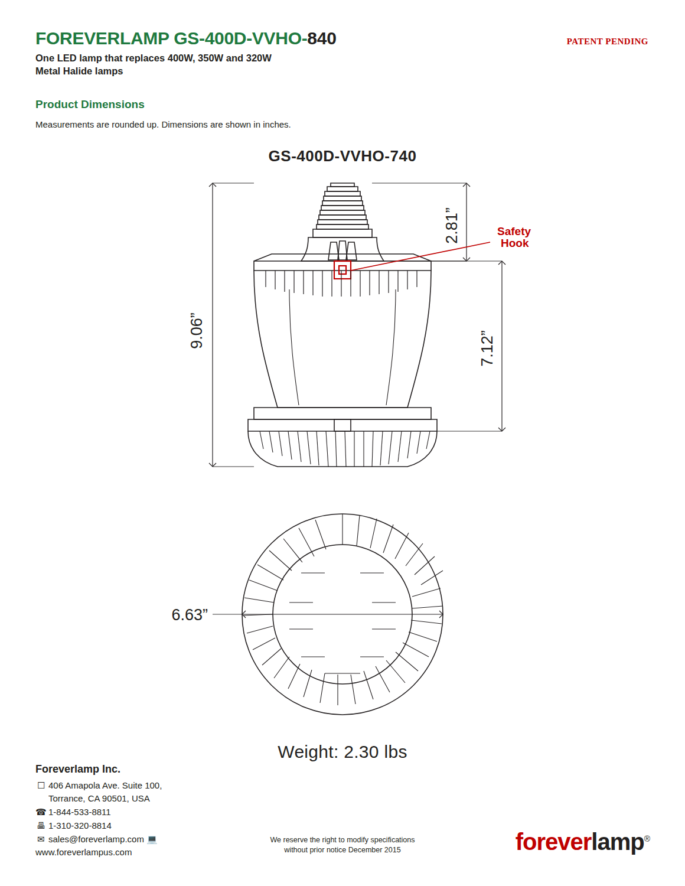PATENT PENDING
FOREVERLAMP GS-400D-VVHO-840
One LED lamp that replaces 400W, 350W and 320W
Metal Halide lamps
Product Dimensions
Measurements are rounded up. Dimensions are shown in inches.
GS-400D-VVHO-740
9.06” 2.81” 7.12” Safety Hook 6.63”
Weight: 2.30 lbs
Foreverlamp Inc.
☐406 Amapola Ave. Suite 100,
Torrance, CA 90501, USA
☎1-844-533-8811
🖶1-310-320-8814
✉sales@foreverlamp.com 💻
www.foreverlampus.com
We reserve the right to modify specifications
without prior notice December 2015
forever lamp®